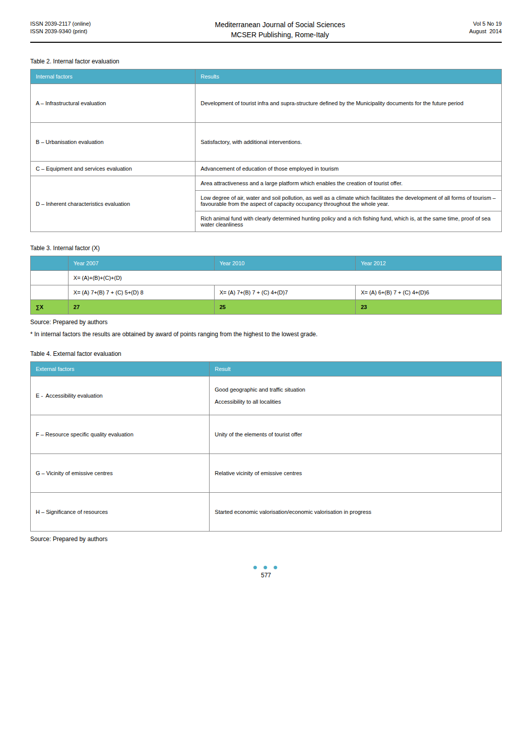ISSN 2039-2117 (online)
ISSN 2039-9340 (print)
Mediterranean Journal of Social Sciences
MCSER Publishing, Rome-Italy
Vol 5 No 19
August 2014
Table 2. Internal factor evaluation
| Internal factors | Results |
| --- | --- |
| A – Infrastructural evaluation | Development of tourist infra and supra-structure defined by the Municipality documents for the future period |
| B – Urbanisation evaluation | Satisfactory, with additional interventions. |
| C – Equipment and services evaluation | Advancement of education of those employed in tourism |
| D – Inherent characteristics evaluation | Area attractiveness and a large platform which enables the creation of tourist offer. |
| Low degree of air, water and soil pollution, as well as a climate which facilitates the development of all forms of tourism – favourable from the aspect of capacity occupancy throughout the whole year. |
| Rich animal fund with clearly determined hunting policy and a rich fishing fund, which is, at the same time, proof of sea water cleanliness |
Table 3. Internal factor (X)
| | Year 2007 | Year 2010 | Year 2012 |
| --- | --- | --- | --- |
| | X= (A)+(B)+(C)+(D) |
| | X= (A) 7+(B) 7 + (C) 5+(D) 8 | X= (A) 7+(B) 7 + (C) 4+(D)7 | X= (A) 6+(B) 7 + (C) 4+(D)6 |
| ∑X | 27 | 25 | 23 |
Source: Prepared by authors
* In internal factors the results are obtained by award of points ranging from the highest to the lowest grade.
Table 4. External factor evaluation
| External factors | Result |
| --- | --- |
| E - Accessibility evaluation | Good geographic and traffic situation Accessibility to all localities |
| F – Resource specific quality evaluation | Unity of the elements of tourist offer |
| G – Vicinity of emissive centres | Relative vicinity of emissive centres |
| H – Significance of resources | Started economic valorisation/economic valorisation in progress |
Source: Prepared by authors
● ● ●
577